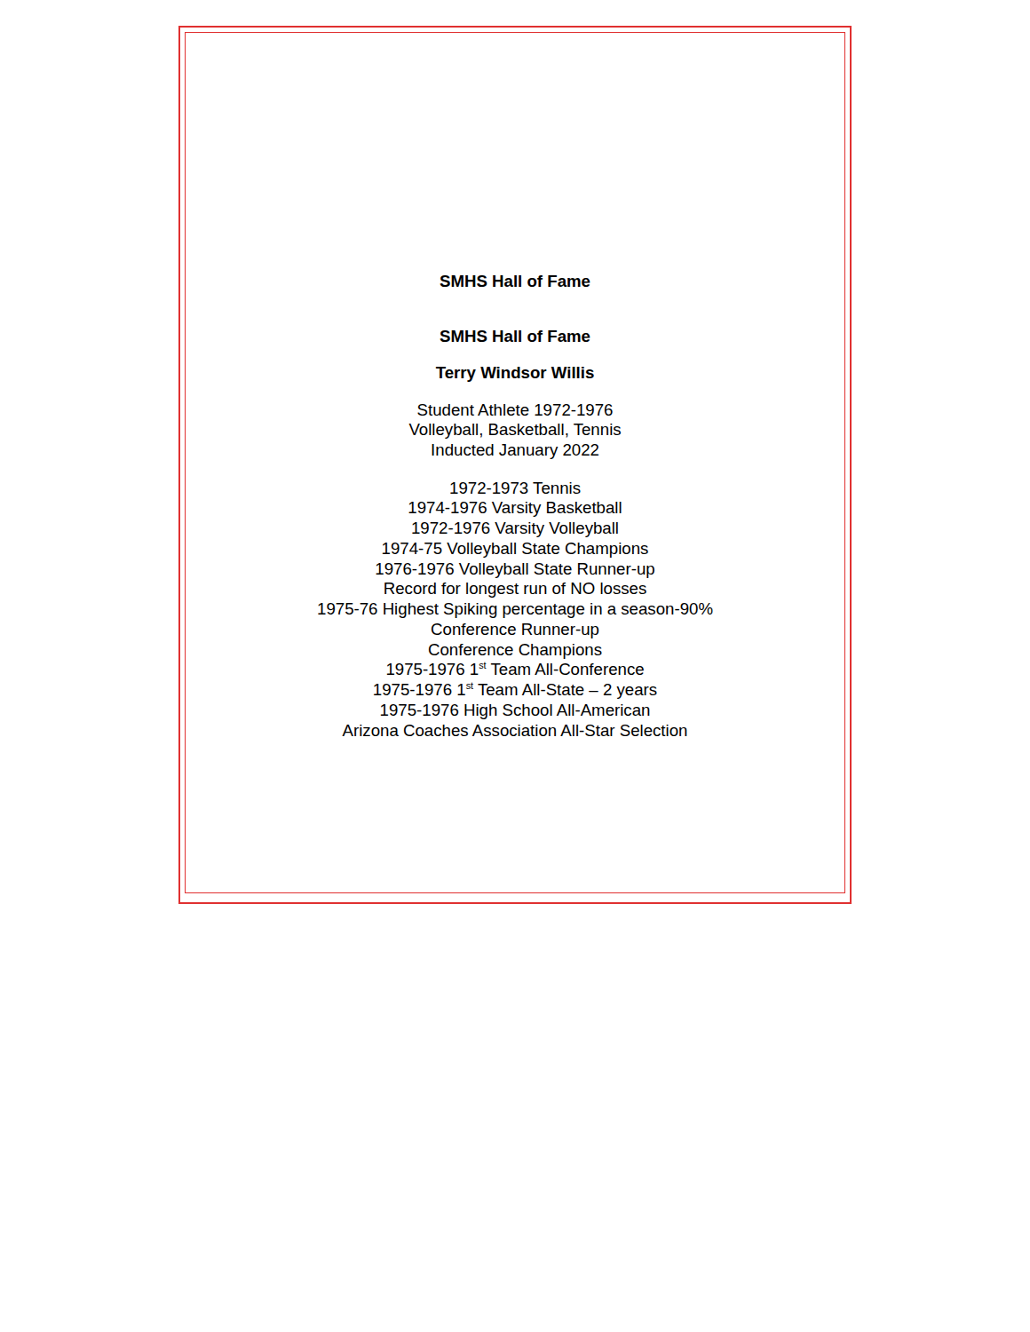SMHS Hall of Fame
SMHS Hall of Fame
Terry Windsor Willis
Student Athlete 1972-1976
Volleyball, Basketball, Tennis
Inducted January 2022
1972-1973 Tennis
1974-1976 Varsity Basketball
1972-1976 Varsity Volleyball
1974-75 Volleyball State Champions
1976-1976 Volleyball State Runner-up
Record for longest run of NO losses
1975-76 Highest Spiking percentage in a season-90%
Conference Runner-up
Conference Champions
1975-1976 1st Team All-Conference
1975-1976 1st Team All-State – 2 years
1975-1976 High School All-American
Arizona Coaches Association All-Star Selection